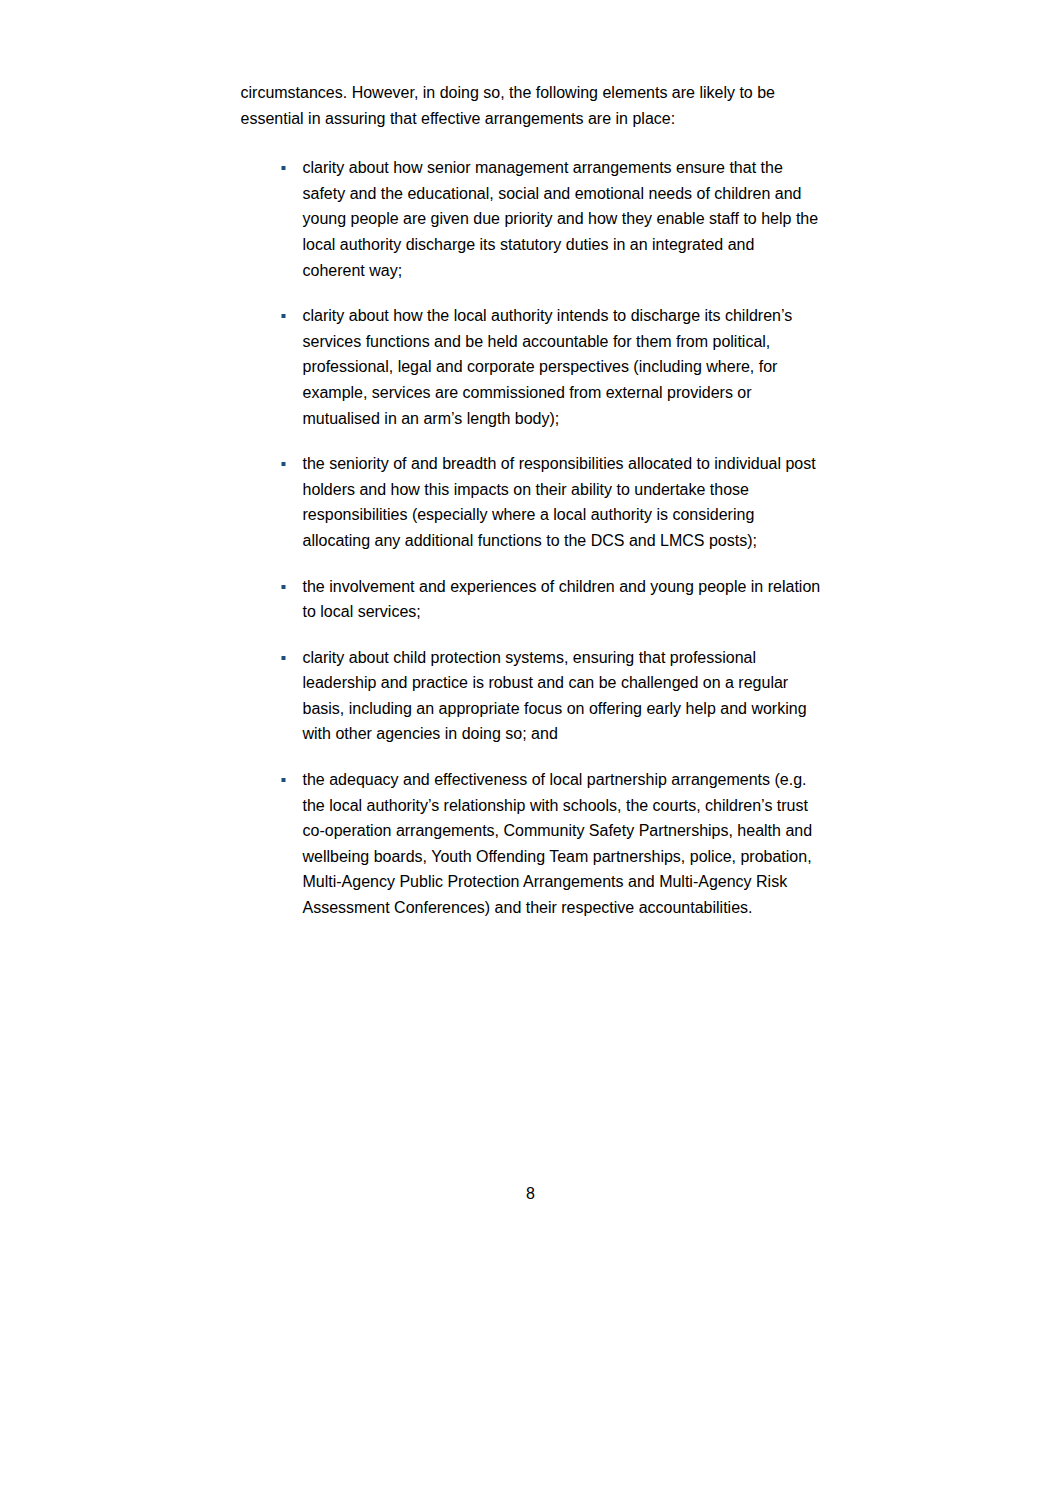circumstances. However, in doing so, the following elements are likely to be essential in assuring that effective arrangements are in place:
clarity about how senior management arrangements ensure that the safety and the educational, social and emotional needs of children and young people are given due priority and how they enable staff to help the local authority discharge its statutory duties in an integrated and coherent way;
clarity about how the local authority intends to discharge its children’s services functions and be held accountable for them from political, professional, legal and corporate perspectives (including where, for example, services are commissioned from external providers or mutualised in an arm’s length body);
the seniority of and breadth of responsibilities allocated to individual post holders and how this impacts on their ability to undertake those responsibilities (especially where a local authority is considering allocating any additional functions to the DCS and LMCS posts);
the involvement and experiences of children and young people in relation to local services;
clarity about child protection systems, ensuring that professional leadership and practice is robust and can be challenged on a regular basis, including an appropriate focus on offering early help and working with other agencies in doing so; and
the adequacy and effectiveness of local partnership arrangements (e.g. the local authority’s relationship with schools, the courts, children’s trust co-operation arrangements, Community Safety Partnerships, health and wellbeing boards, Youth Offending Team partnerships, police, probation, Multi-Agency Public Protection Arrangements and Multi-Agency Risk Assessment Conferences) and their respective accountabilities.
8